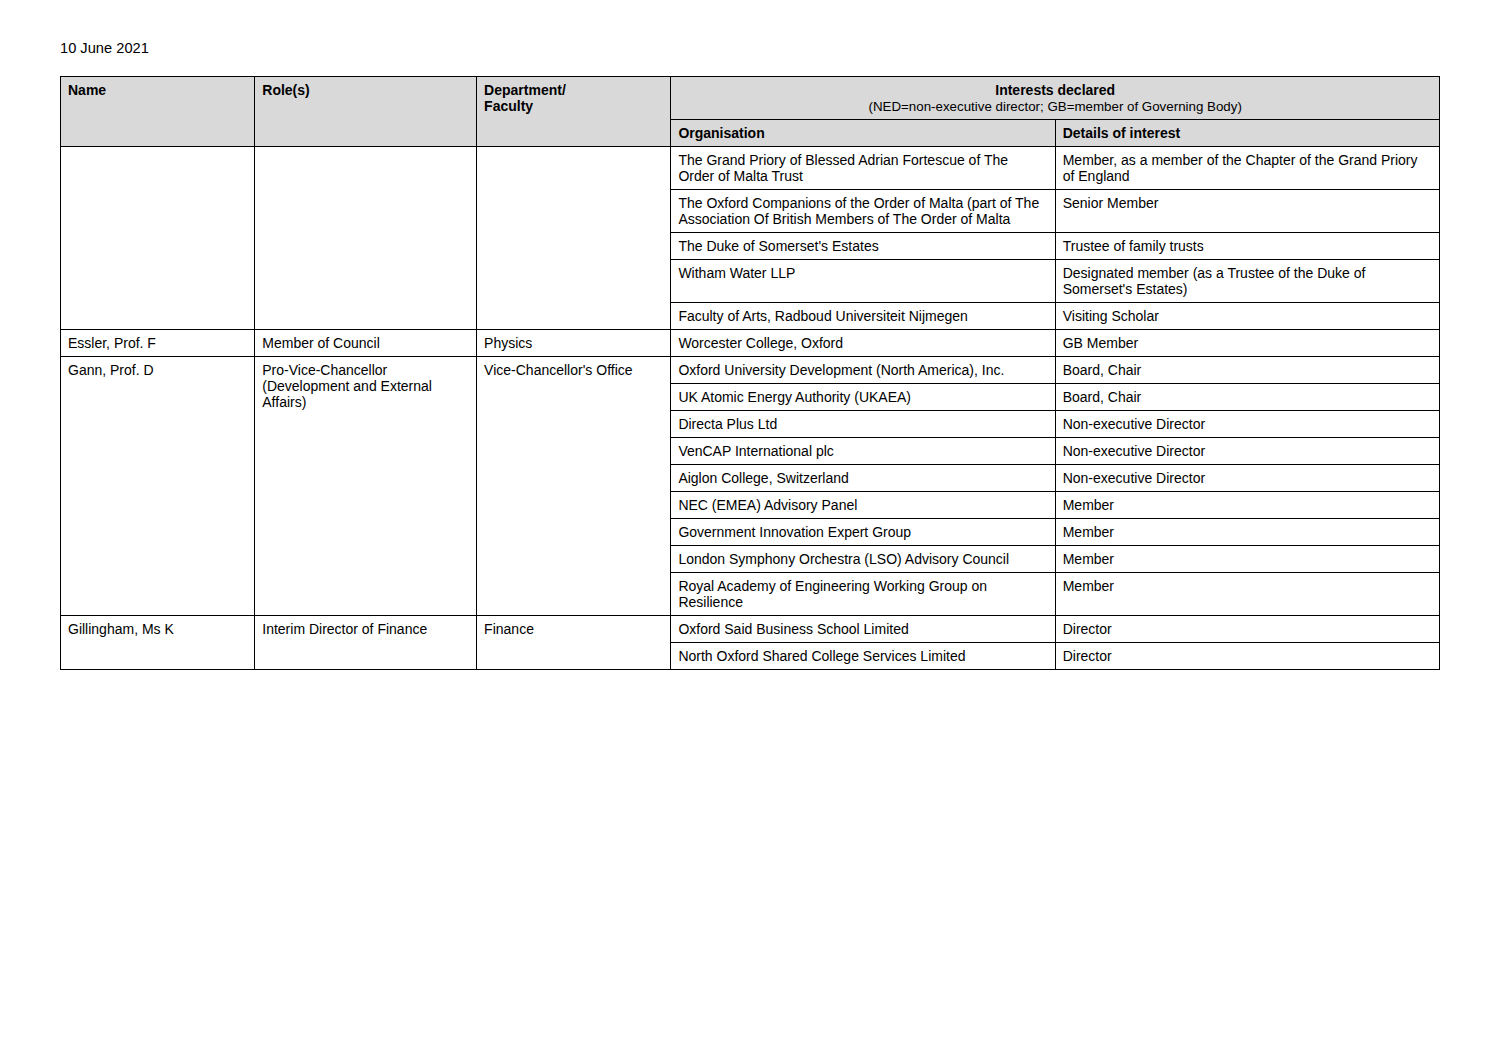10 June 2021
| Name | Role(s) | Department/ Faculty | Interests declared (NED=non-executive director; GB=member of Governing Body) |
| --- | --- | --- | --- |
| Organisation | Details of interest |
| | | | The Grand Priory of Blessed Adrian Fortescue of The Order of Malta Trust | Member, as a member of the Chapter of the Grand Priory of England |
| | | | The Oxford Companions of the Order of Malta (part of The Association Of British Members of The Order of Malta | Senior Member |
| | | | The Duke of Somerset's Estates | Trustee of family trusts |
| | | | Witham Water LLP | Designated member (as a Trustee of the Duke of Somerset's Estates) |
| | | | Faculty of Arts, Radboud Universiteit Nijmegen | Visiting Scholar |
| Essler, Prof. F | Member of Council | Physics | Worcester College, Oxford | GB Member |
| Gann, Prof. D | Pro-Vice-Chancellor (Development and External Affairs) | Vice-Chancellor's Office | Oxford University Development (North America), Inc. | Board, Chair |
| UK Atomic Energy Authority (UKAEA) | Board, Chair |
| Directa Plus Ltd | Non-executive Director |
| VenCAP International plc | Non-executive Director |
| Aiglon College, Switzerland | Non-executive Director |
| NEC (EMEA) Advisory Panel | Member |
| Government Innovation Expert Group | Member |
| London Symphony Orchestra (LSO) Advisory Council | Member |
| Royal Academy of Engineering Working Group on Resilience | Member |
| Gillingham, Ms K | Interim Director of Finance | Finance | Oxford Said Business School Limited | Director |
| North Oxford Shared College Services Limited | Director |